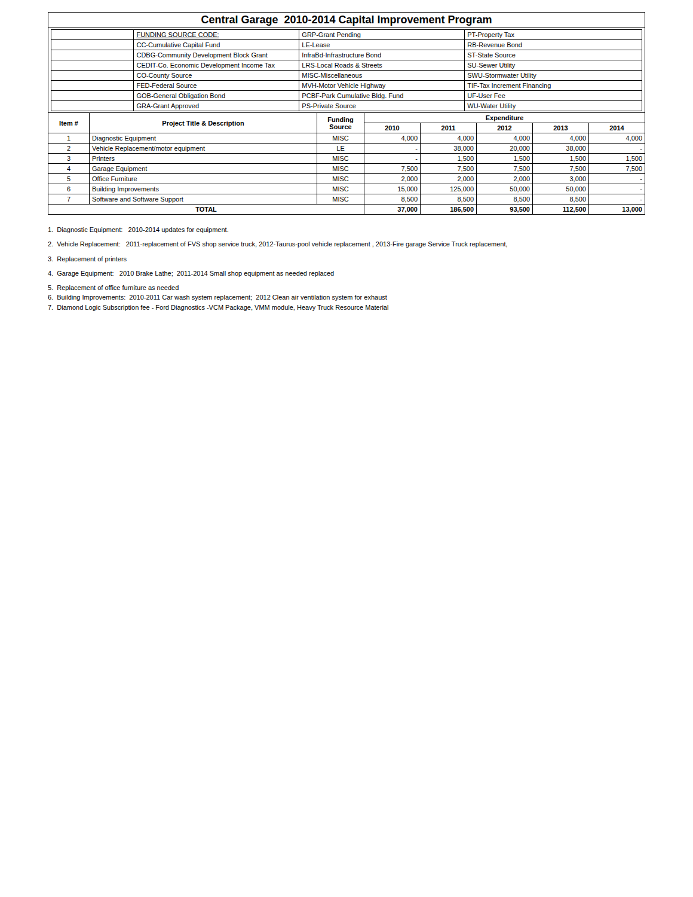| Central Garage 2010-2014 Capital Improvement Program |
| / / FUNDING SOURCE CODE: / GRP-Grant Pending / PT-Property Tax / / / CC-Cumulative Capital Fund / LE-Lease / RB-Revenue Bond / / / CDBG-Community Development Block Grant / InfraBd-Infrastructure Bond / ST-State Source / / / CEDIT-Co. Economic Development Income Tax / LRS-Local Roads & Streets / SU-Sewer Utility / / / CO-County Source / MISC-Miscellaneous / SWU-Stormwater Utility / / / FED-Federal Source / MVH-Motor Vehicle Highway / TIF-Tax Increment Financing / / / GOB-General Obligation Bond / PCBF-Park Cumulative Bldg. Fund / UF-User Fee / / / GRA-Grant Approved / PS-Private Source / WU-Water Utility / |
| Item # | Project Title & Description | Funding Source | Expenditure |
| 2010 | 2011 | 2012 | 2013 | 2014 |
| 1 | Diagnostic Equipment | MISC | 4,000 | 4,000 | 4,000 | 4,000 | 4,000 |
| 2 | Vehicle Replacement/motor equipment | LE | - | 38,000 | 20,000 | 38,000 | - |
| 3 | Printers | MISC | - | 1,500 | 1,500 | 1,500 | 1,500 |
| 4 | Garage Equipment | MISC | 7,500 | 7,500 | 7,500 | 7,500 | 7,500 |
| 5 | Office Furniture | MISC | 2,000 | 2,000 | 2,000 | 3,000 | - |
| 6 | Building Improvements | MISC | 15,000 | 125,000 | 50,000 | 50,000 | - |
| 7 | Software and Software Support | MISC | 8,500 | 8,500 | 8,500 | 8,500 | - |
| TOTAL | 37,000 | 186,500 | 93,500 | 112,500 | 13,000 |
1. Diagnostic Equipment: 2010-2014 updates for equipment.
2. Vehicle Replacement: 2011-replacement of FVS shop service truck, 2012-Taurus-pool vehicle replacement , 2013-Fire garage Service Truck replacement,
3. Replacement of printers
4. Garage Equipment: 2010 Brake Lathe; 2011-2014 Small shop equipment as needed replaced
5. Replacement of office furniture as needed
6. Building Improvements: 2010-2011 Car wash system replacement; 2012 Clean air ventilation system for exhaust
7. Diamond Logic Subscription fee - Ford Diagnostics -VCM Package, VMM module, Heavy Truck Resource Material